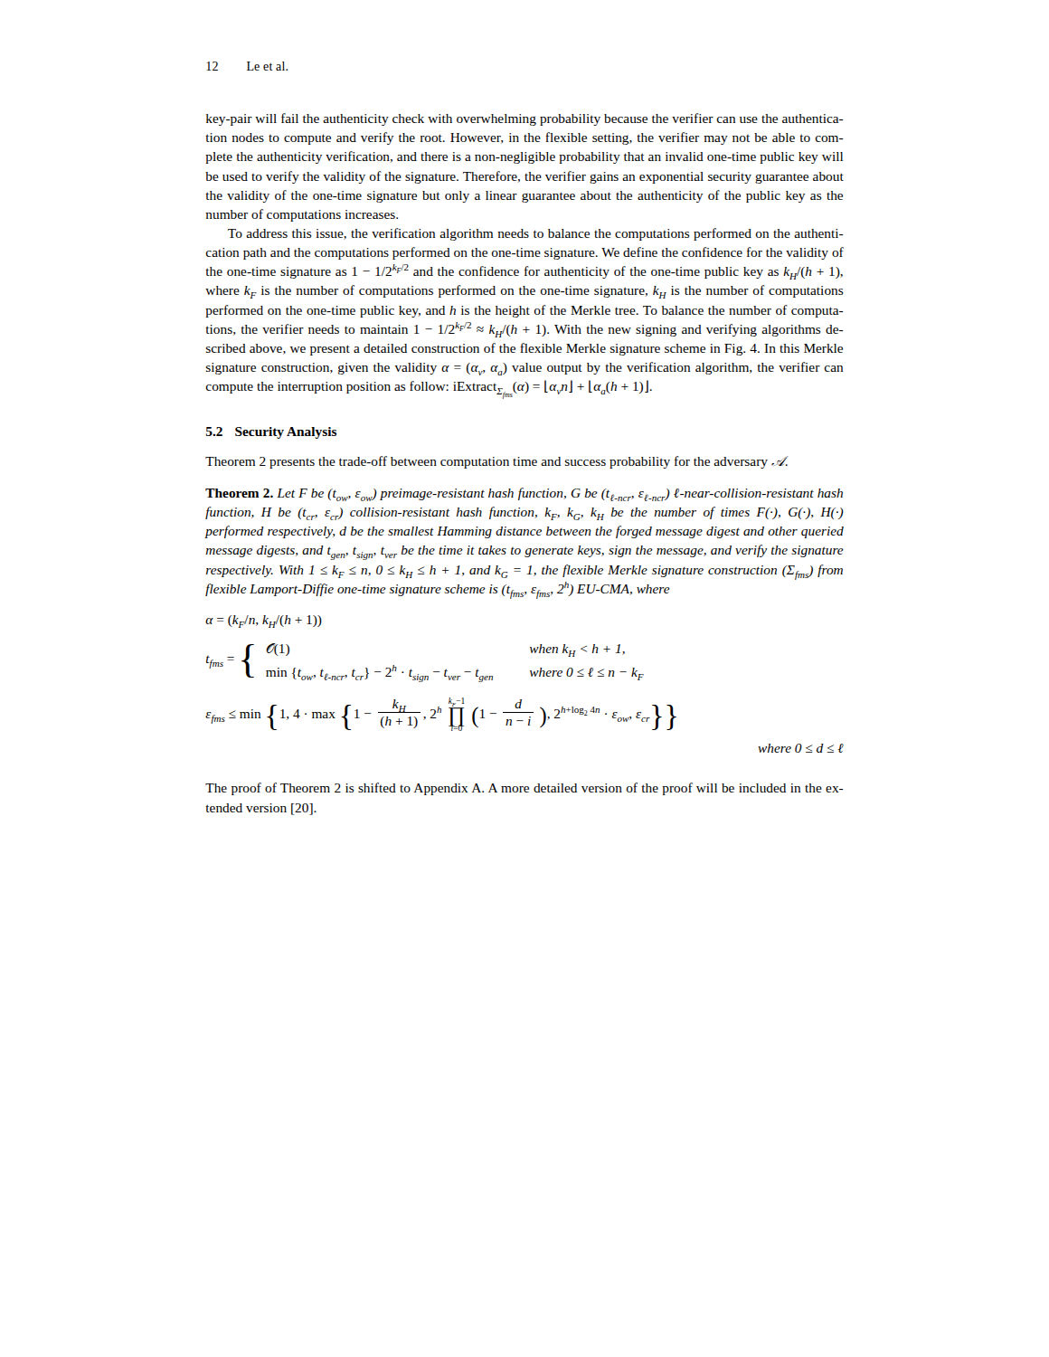12 Le et al.
key-pair will fail the authenticity check with overwhelming probability because the verifier can use the authentication nodes to compute and verify the root. However, in the flexible setting, the verifier may not be able to complete the authenticity verification, and there is a non-negligible probability that an invalid one-time public key will be used to verify the validity of the signature. Therefore, the verifier gains an exponential security guarantee about the validity of the one-time signature but only a linear guarantee about the authenticity of the public key as the number of computations increases.
To address this issue, the verification algorithm needs to balance the computations performed on the authentication path and the computations performed on the one-time signature. We define the confidence for the validity of the one-time signature as 1 − 1/2kF/2 and the confidence for authenticity of the one-time public key as kH/(h + 1), where kF is the number of computations performed on the one-time signature, kH is the number of computations performed on the one-time public key, and h is the height of the Merkle tree. To balance the number of computations, the verifier needs to maintain 1 − 1/2kF/2 ≈ kH/(h + 1). With the new signing and verifying algorithms described above, we present a detailed construction of the flexible Merkle signature scheme in Fig. 4. In this Merkle signature construction, given the validity α = (αv, αa) value output by the verification algorithm, the verifier can compute the interruption position as follow: iExtractΣfms(α) = ⌊αvn⌋ + ⌊αa(h + 1)⌋.
5.2 Security Analysis
Theorem 2 presents the trade-off between computation time and success probability for the adversary 𝒜.
Theorem 2. Let F be (tow, εow) preimage-resistant hash function, G be (tℓ-ncr, εℓ-ncr) ℓ-near-collision-resistant hash function, H be (tcr, εcr) collision-resistant hash function, kF, kG, kH be the number of times F(·), G(·), H(·) performed respectively, d be the smallest Hamming distance between the forged message digest and other queried message digests, and tgen, tsign, tver be the time it takes to generate keys, sign the message, and verify the signature respectively. With 1 ≤ kF ≤ n, 0 ≤ kH ≤ h + 1, and kG = 1, the flexible Merkle signature construction (Σfms) from flexible Lamport-Diffie one-time signature scheme is (tfms, εfms, 2h) EU-CMA, where
α = (kF/n, kH/(h + 1))
tfms = { 𝒪(1) when kH < h + 1, min {tow, tℓ-ncr, tcr} − 2h · tsign − tver − tgen where 0 ≤ ℓ ≤ n − kF
εfms ≤ min {1, 4 · max {1 − kH(h + 1), 2h kF−1∏i=0 (1 − dn − i ), 2h+log2 4n · εow, εcr}}
where 0 ≤ d ≤ ℓ
The proof of Theorem 2 is shifted to Appendix A. A more detailed version of the proof will be included in the extended version [20].